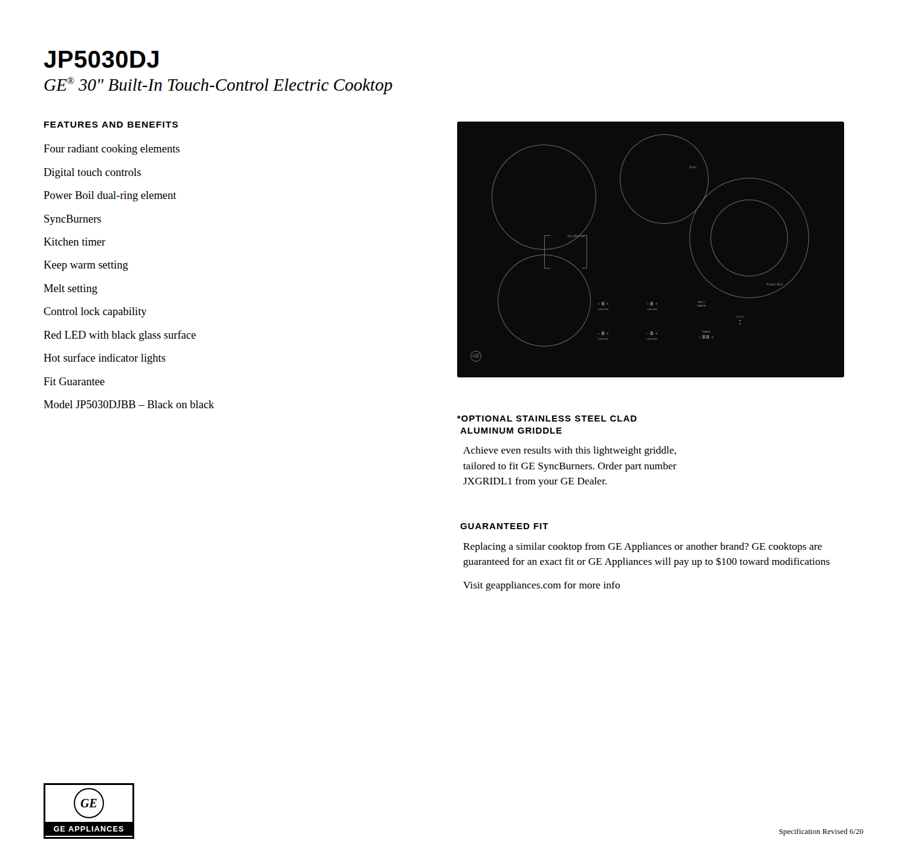JP5030DJ
GE® 30" Built-In Touch-Control Electric Cooktop
FEATURES AND BENEFITS
Four radiant cooking elements
Digital touch controls
Power Boil dual-ring element
SyncBurners
Kitchen timer
Keep warm setting
Melt setting
Control lock capability
Red LED with black glass surface
Hot surface indicator lights
Fit Guarantee
Model JP5030DJBB – Black on black
SyncBurner Sync Power Boil
−8+
ON/OFF
−8+
ON/OFF
−8+
ON/OFF
−8+
ON/OFF
MELT
WARM
TIMER
−88+
LOCK
▲
▼
GE
*OPTIONAL STAINLESS STEEL CLAD
ALUMINUM GRIDDLE
Achieve even results with this lightweight griddle,
tailored to fit GE SyncBurners. Order part number
JXGRIDL1 from your GE Dealer.
GUARANTEED FIT
Replacing a similar cooktop from GE Appliances or another brand? GE cooktops are guaranteed for an exact fit or GE Appliances will pay up to $100 toward modifications
Visit geappliances.com for more info
GE
GE APPLIANCES
Specification Revised 6/20